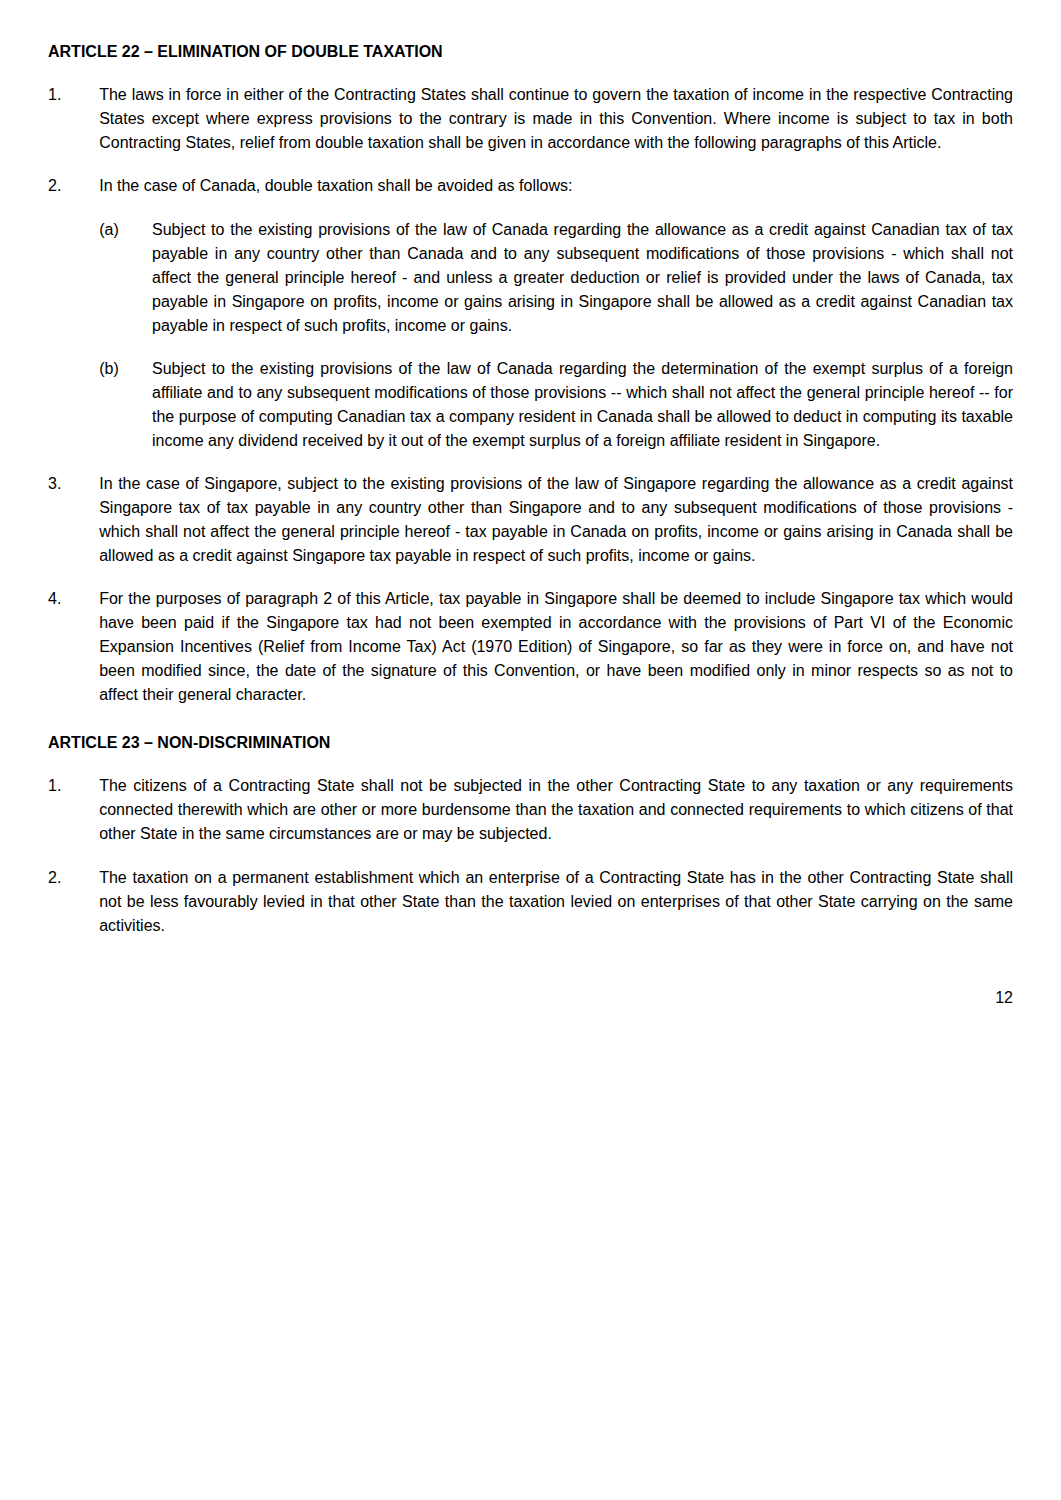ARTICLE 22 – ELIMINATION OF DOUBLE TAXATION
1. The laws in force in either of the Contracting States shall continue to govern the taxation of income in the respective Contracting States except where express provisions to the contrary is made in this Convention. Where income is subject to tax in both Contracting States, relief from double taxation shall be given in accordance with the following paragraphs of this Article.
2. In the case of Canada, double taxation shall be avoided as follows:
(a) Subject to the existing provisions of the law of Canada regarding the allowance as a credit against Canadian tax of tax payable in any country other than Canada and to any subsequent modifications of those provisions - which shall not affect the general principle hereof - and unless a greater deduction or relief is provided under the laws of Canada, tax payable in Singapore on profits, income or gains arising in Singapore shall be allowed as a credit against Canadian tax payable in respect of such profits, income or gains.
(b) Subject to the existing provisions of the law of Canada regarding the determination of the exempt surplus of a foreign affiliate and to any subsequent modifications of those provisions -- which shall not affect the general principle hereof -- for the purpose of computing Canadian tax a company resident in Canada shall be allowed to deduct in computing its taxable income any dividend received by it out of the exempt surplus of a foreign affiliate resident in Singapore.
3. In the case of Singapore, subject to the existing provisions of the law of Singapore regarding the allowance as a credit against Singapore tax of tax payable in any country other than Singapore and to any subsequent modifications of those provisions - which shall not affect the general principle hereof - tax payable in Canada on profits, income or gains arising in Canada shall be allowed as a credit against Singapore tax payable in respect of such profits, income or gains.
4. For the purposes of paragraph 2 of this Article, tax payable in Singapore shall be deemed to include Singapore tax which would have been paid if the Singapore tax had not been exempted in accordance with the provisions of Part VI of the Economic Expansion Incentives (Relief from Income Tax) Act (1970 Edition) of Singapore, so far as they were in force on, and have not been modified since, the date of the signature of this Convention, or have been modified only in minor respects so as not to affect their general character.
ARTICLE 23 – NON-DISCRIMINATION
1. The citizens of a Contracting State shall not be subjected in the other Contracting State to any taxation or any requirements connected therewith which are other or more burdensome than the taxation and connected requirements to which citizens of that other State in the same circumstances are or may be subjected.
2. The taxation on a permanent establishment which an enterprise of a Contracting State has in the other Contracting State shall not be less favourably levied in that other State than the taxation levied on enterprises of that other State carrying on the same activities.
12